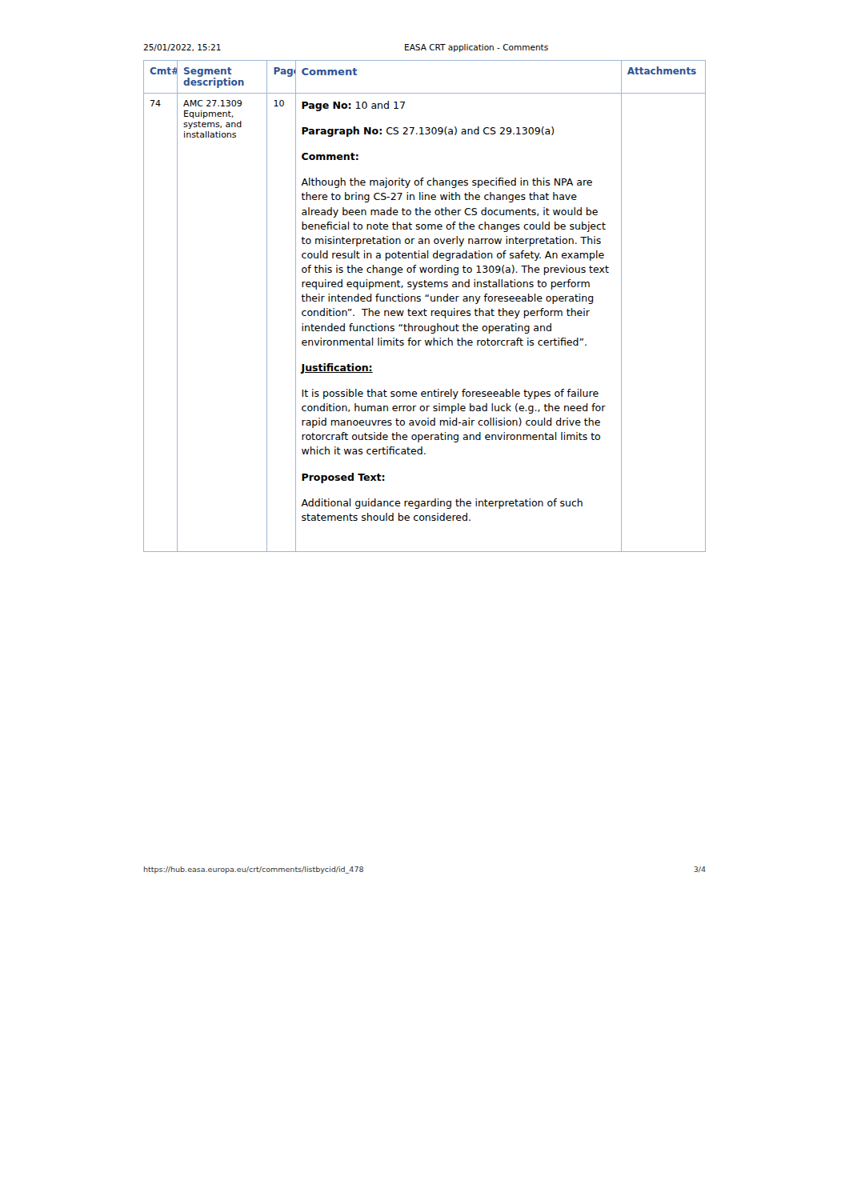25/01/2022, 15:21
EASA CRT application - Comments
| Cmt# | Segment description | Page | Comment | Attachments |
| --- | --- | --- | --- | --- |
| 74 | AMC 27.1309 Equipment, systems, and installations | 10 | Page No: 10 and 17 Paragraph No: CS 27.1309(a) and CS 29.1309(a) Comment: Although the majority of changes specified in this NPA are there to bring CS-27 in line with the changes that have already been made to the other CS documents, it would be beneficial to note that some of the changes could be subject to misinterpretation or an overly narrow interpretation. This could result in a potential degradation of safety. An example of this is the change of wording to 1309(a). The previous text required equipment, systems and installations to perform their intended functions “under any foreseeable operating condition”. The new text requires that they perform their intended functions “throughout the operating and environmental limits for which the rotorcraft is certified”. Justification: It is possible that some entirely foreseeable types of failure condition, human error or simple bad luck (e.g., the need for rapid manoeuvres to avoid mid-air collision) could drive the rotorcraft outside the operating and environmental limits to which it was certificated. Proposed Text: Additional guidance regarding the interpretation of such statements should be considered. | |
https://hub.easa.europa.eu/crt/comments/listbycid/id_478
3/4